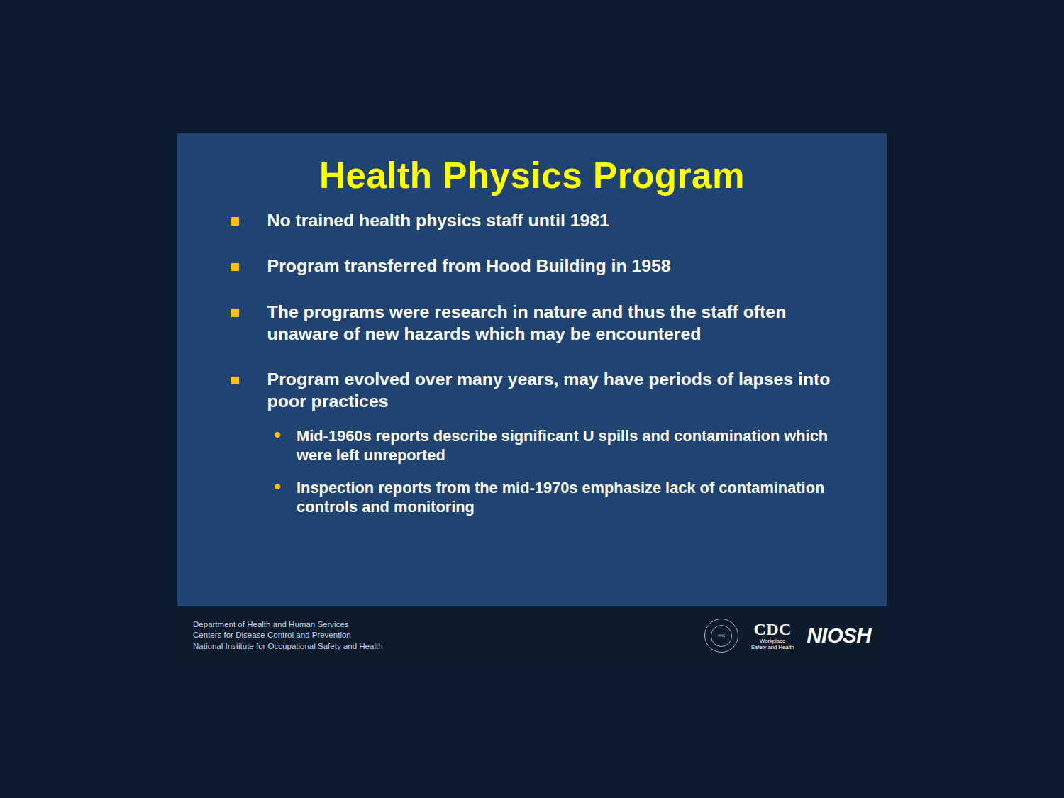Health Physics Program
No trained health physics staff until 1981
Program transferred from Hood Building in 1958
The programs were research in nature and thus the staff often unaware of new hazards which may be encountered
Program evolved over many years, may have periods of lapses into poor practices
Mid-1960s reports describe significant U spills and contamination which were left unreported
Inspection reports from the mid-1970s emphasize lack of contamination controls and monitoring
Department of Health and Human Services
Centers for Disease Control and Prevention
National Institute for Occupational Safety and Health
HHS
CDC Workplace
Safety and Health
NIOSH